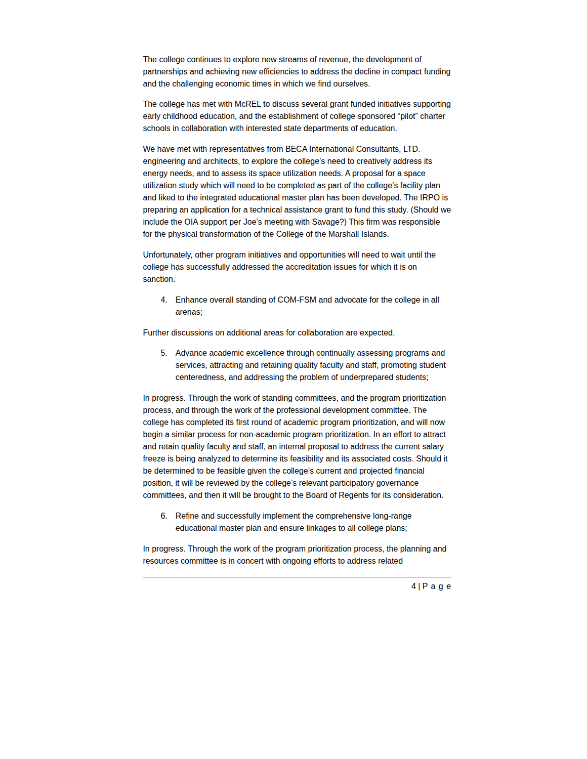The college continues to explore new streams of revenue, the development of partnerships and achieving new efficiencies to address the decline in compact funding and the challenging economic times in which we find ourselves.
The college has met with McREL to discuss several grant funded initiatives supporting early childhood education, and the establishment of college sponsored “pilot” charter schools in collaboration with interested state departments of education.
We have met with representatives from BECA International Consultants, LTD. engineering and architects, to explore the college’s need to creatively address its energy needs, and to assess its space utilization needs. A proposal for a space utilization study which will need to be completed as part of the college’s facility plan and liked to the integrated educational master plan has been developed. The IRPO is preparing an application for a technical assistance grant to fund this study. (Should we include the OIA support per Joe’s meeting with Savage?) This firm was responsible for the physical transformation of the College of the Marshall Islands.
Unfortunately, other program initiatives and opportunities will need to wait until the college has successfully addressed the accreditation issues for which it is on sanction.
Enhance overall standing of COM-FSM and advocate for the college in all arenas;
Further discussions on additional areas for collaboration are expected.
Advance academic excellence through continually assessing programs and services, attracting and retaining quality faculty and staff, promoting student centeredness, and addressing the problem of underprepared students;
In progress. Through the work of standing committees, and the program prioritization process, and through the work of the professional development committee. The college has completed its first round of academic program prioritization, and will now begin a similar process for non-academic program prioritization. In an effort to attract and retain quality faculty and staff, an internal proposal to address the current salary freeze is being analyzed to determine its feasibility and its associated costs. Should it be determined to be feasible given the college’s current and projected financial position, it will be reviewed by the college’s relevant participatory governance committees, and then it will be brought to the Board of Regents for its consideration.
Refine and successfully implement the comprehensive long-range educational master plan and ensure linkages to all college plans;
In progress. Through the work of the program prioritization process, the planning and resources committee is in concert with ongoing efforts to address related
4 | P a g e